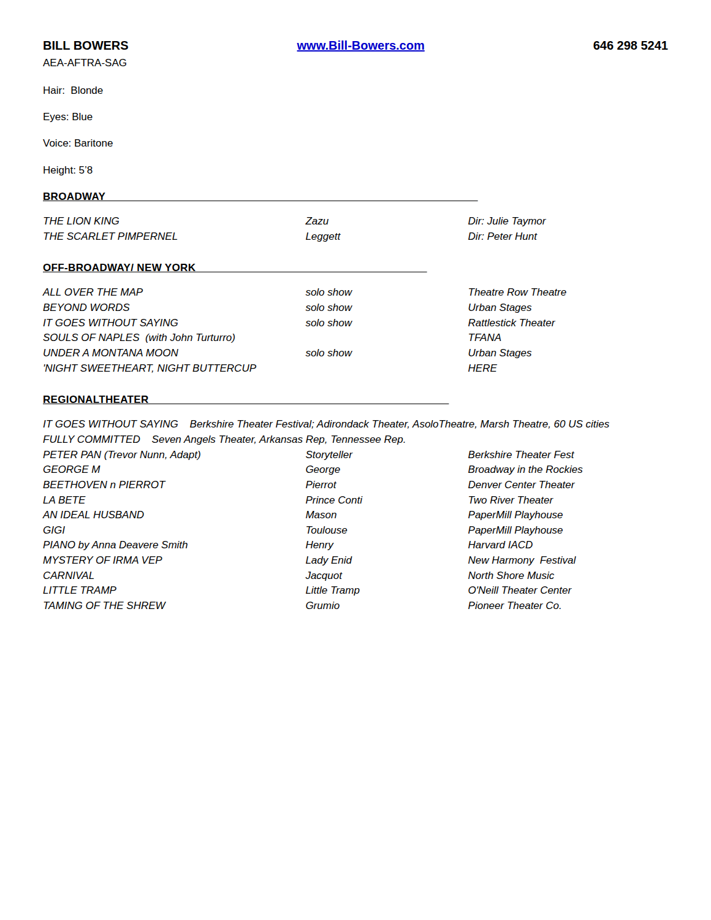BILL BOWERS www.Bill-Bowers.com 646 298 5241
AEA-AFTRA-SAG
Hair: Blonde
Eyes: Blue
Voice: Baritone
Height: 5’8
BROADWAY______________________________________________________________
| THE LION KING | Zazu | Dir: Julie Taymor |
| THE SCARLET PIMPERNEL | Leggett | Dir: Peter Hunt |
OFF-BROADWAY/ NEW YORK ______________________________________
| ALL OVER THE MAP | solo show | Theatre Row Theatre |
| BEYOND WORDS | solo show | Urban Stages |
| IT GOES WITHOUT SAYING | solo show | Rattlestick Theater |
| SOULS OF NAPLES (with John Turturro) | TFANA |
| UNDER A MONTANA MOON | solo show | Urban Stages |
| 'NIGHT SWEETHEART, NIGHT BUTTERCUP | HERE |
REGIONALTHEATER__________________________________________________
| IT GOES WITHOUT SAYING Berkshire Theater Festival; Adirondack Theater, AsoloTheatre, Marsh Theatre, 60 US cities |
| FULLY COMMITTED Seven Angels Theater, Arkansas Rep, Tennessee Rep. |
| PETER PAN (Trevor Nunn, Adapt) | Storyteller | Berkshire Theater Fest |
| GEORGE M | George | Broadway in the Rockies |
| BEETHOVEN n PIERROT | Pierrot | Denver Center Theater |
| LA BETE | Prince Conti | Two River Theater |
| AN IDEAL HUSBAND | Mason | PaperMill Playhouse |
| GIGI | Toulouse | PaperMill Playhouse |
| PIANO by Anna Deavere Smith | Henry | Harvard IACD |
| MYSTERY OF IRMA VEP | Lady Enid | New Harmony Festival |
| CARNIVAL | Jacquot | North Shore Music |
| LITTLE TRAMP | Little Tramp | O'Neill Theater Center |
| TAMING OF THE SHREW | Grumio | Pioneer Theater Co. |